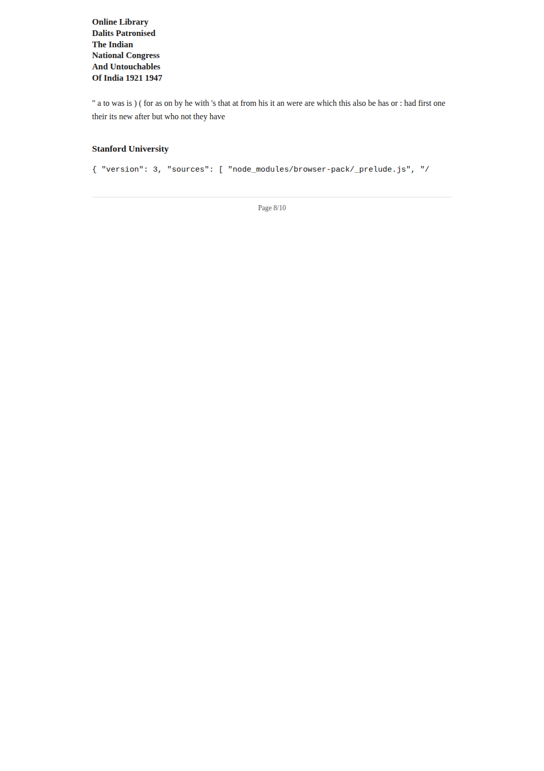Online Library Dalits Patronised The Indian National Congress And Untouchables Of India 1921 1947
" a to was is ) ( for as on by he with 's that at from his it an were are which this also be has or : had first one their its new after but who not they have
Stanford University
{ "version": 3, "sources": [ "node_modules/browser-pack/_prelude.js", "/
Page 8/10